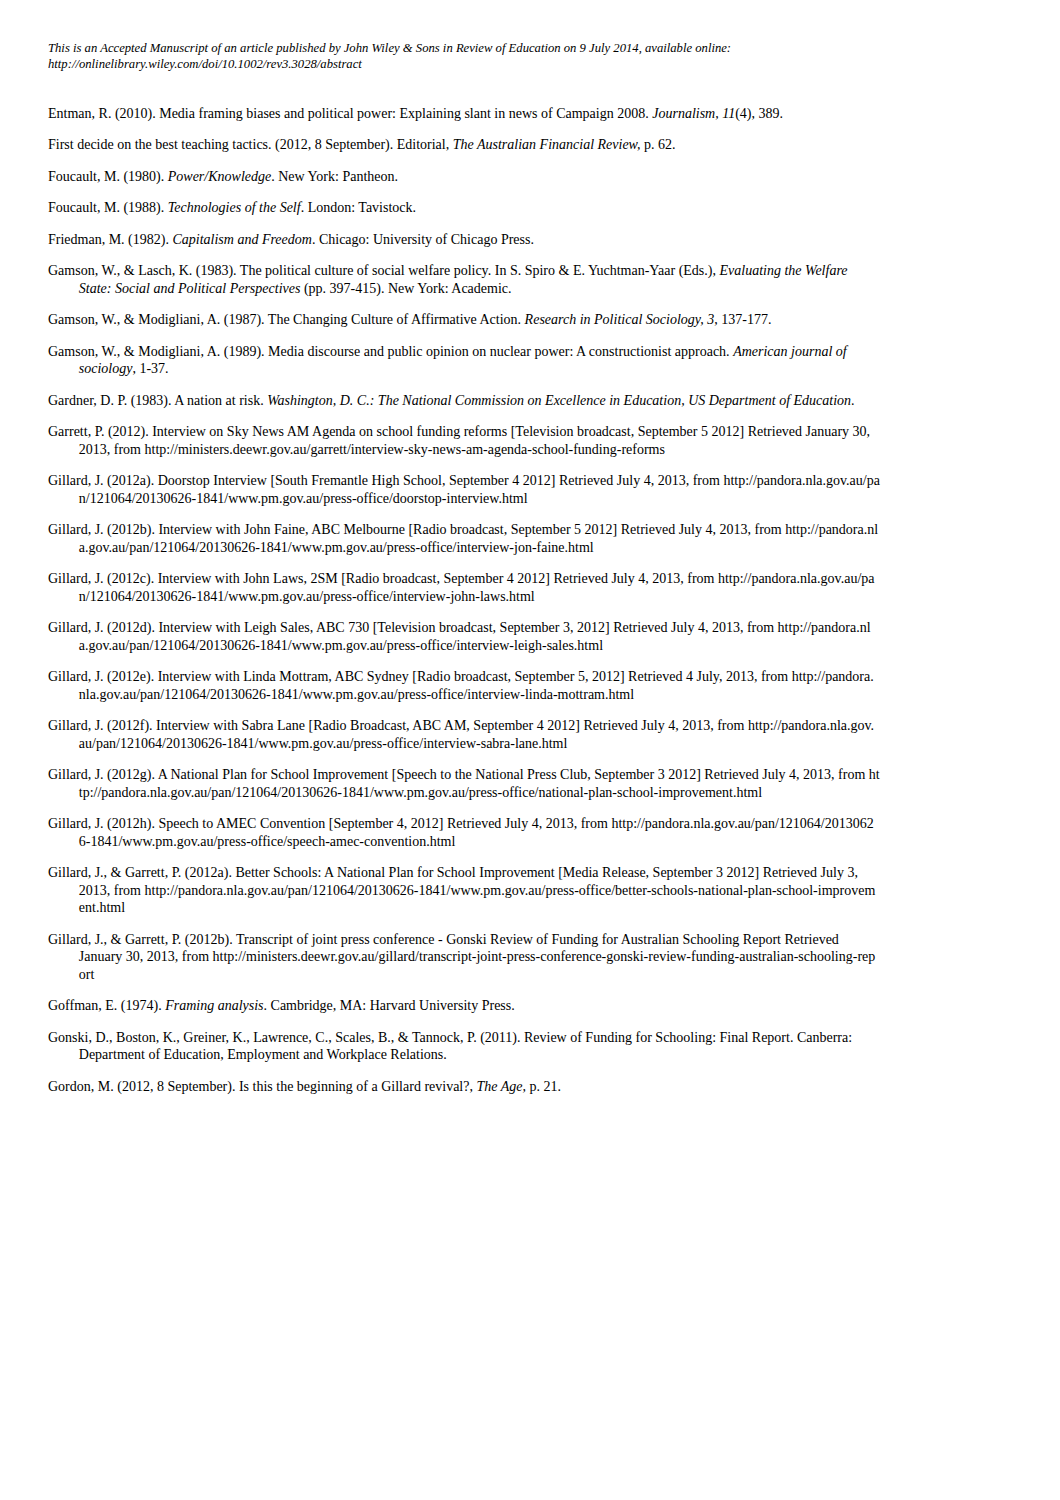This is an Accepted Manuscript of an article published by John Wiley & Sons in Review of Education on 9 July 2014, available online: http://onlinelibrary.wiley.com/doi/10.1002/rev3.3028/abstract
Entman, R. (2010). Media framing biases and political power: Explaining slant in news of Campaign 2008. Journalism, 11(4), 389.
First decide on the best teaching tactics. (2012, 8 September). Editorial, The Australian Financial Review, p. 62.
Foucault, M. (1980). Power/Knowledge. New York: Pantheon.
Foucault, M. (1988). Technologies of the Self. London: Tavistock.
Friedman, M. (1982). Capitalism and Freedom. Chicago: University of Chicago Press.
Gamson, W., & Lasch, K. (1983). The political culture of social welfare policy. In S. Spiro & E. Yuchtman-Yaar (Eds.), Evaluating the Welfare State: Social and Political Perspectives (pp. 397-415). New York: Academic.
Gamson, W., & Modigliani, A. (1987). The Changing Culture of Affirmative Action. Research in Political Sociology, 3, 137-177.
Gamson, W., & Modigliani, A. (1989). Media discourse and public opinion on nuclear power: A constructionist approach. American journal of sociology, 1-37.
Gardner, D. P. (1983). A nation at risk. Washington, D. C.: The National Commission on Excellence in Education, US Department of Education.
Garrett, P. (2012). Interview on Sky News AM Agenda on school funding reforms [Television broadcast, September 5 2012] Retrieved January 30, 2013, from http://ministers.deewr.gov.au/garrett/interview-sky-news-am-agenda-school-funding-reforms
Gillard, J. (2012a). Doorstop Interview [South Fremantle High School, September 4 2012] Retrieved July 4, 2013, from http://pandora.nla.gov.au/pan/121064/20130626-1841/www.pm.gov.au/press-office/doorstop-interview.html
Gillard, J. (2012b). Interview with John Faine, ABC Melbourne [Radio broadcast, September 5 2012] Retrieved July 4, 2013, from http://pandora.nla.gov.au/pan/121064/20130626-1841/www.pm.gov.au/press-office/interview-jon-faine.html
Gillard, J. (2012c). Interview with John Laws, 2SM [Radio broadcast, September 4 2012] Retrieved July 4, 2013, from http://pandora.nla.gov.au/pan/121064/20130626-1841/www.pm.gov.au/press-office/interview-john-laws.html
Gillard, J. (2012d). Interview with Leigh Sales, ABC 730 [Television broadcast, September 3, 2012] Retrieved July 4, 2013, from http://pandora.nla.gov.au/pan/121064/20130626-1841/www.pm.gov.au/press-office/interview-leigh-sales.html
Gillard, J. (2012e). Interview with Linda Mottram, ABC Sydney [Radio broadcast, September 5, 2012] Retrieved 4 July, 2013, from http://pandora.nla.gov.au/pan/121064/20130626-1841/www.pm.gov.au/press-office/interview-linda-mottram.html
Gillard, J. (2012f). Interview with Sabra Lane [Radio Broadcast, ABC AM, September 4 2012] Retrieved July 4, 2013, from http://pandora.nla.gov.au/pan/121064/20130626-1841/www.pm.gov.au/press-office/interview-sabra-lane.html
Gillard, J. (2012g). A National Plan for School Improvement [Speech to the National Press Club, September 3 2012] Retrieved July 4, 2013, from http://pandora.nla.gov.au/pan/121064/20130626-1841/www.pm.gov.au/press-office/national-plan-school-improvement.html
Gillard, J. (2012h). Speech to AMEC Convention [September 4, 2012] Retrieved July 4, 2013, from http://pandora.nla.gov.au/pan/121064/20130626-1841/www.pm.gov.au/press-office/speech-amec-convention.html
Gillard, J., & Garrett, P. (2012a). Better Schools: A National Plan for School Improvement [Media Release, September 3 2012] Retrieved July 3, 2013, from http://pandora.nla.gov.au/pan/121064/20130626-1841/www.pm.gov.au/press-office/better-schools-national-plan-school-improvement.html
Gillard, J., & Garrett, P. (2012b). Transcript of joint press conference - Gonski Review of Funding for Australian Schooling Report Retrieved January 30, 2013, from http://ministers.deewr.gov.au/gillard/transcript-joint-press-conference-gonski-review-funding-australian-schooling-report
Goffman, E. (1974). Framing analysis. Cambridge, MA: Harvard University Press.
Gonski, D., Boston, K., Greiner, K., Lawrence, C., Scales, B., & Tannock, P. (2011). Review of Funding for Schooling: Final Report. Canberra: Department of Education, Employment and Workplace Relations.
Gordon, M. (2012, 8 September). Is this the beginning of a Gillard revival?, The Age, p. 21.